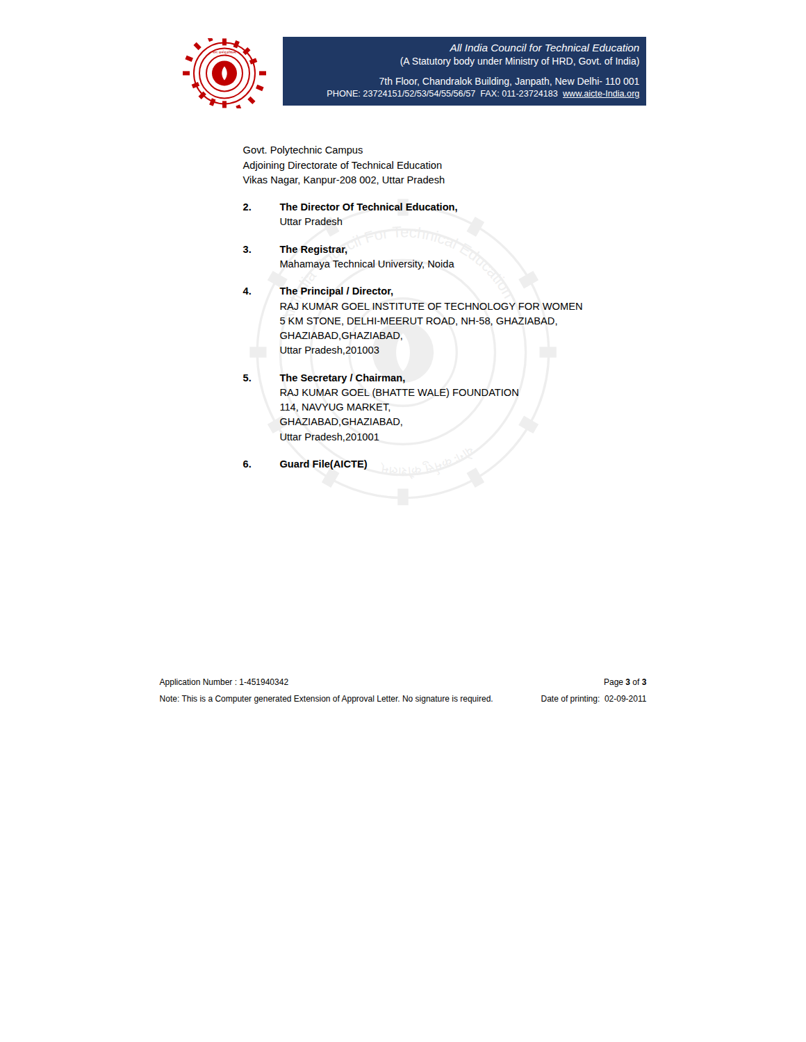योगः कर्मसु कौशलम्
All India Council for Technical Education
(A Statutory body under Ministry of HRD, Govt. of India)
7th Floor, Chandralok Building, Janpath, New Delhi- 110 001
PHONE: 23724151/52/53/54/55/56/57 FAX: 011-23724183 www.aicte-India.org
All India Council For Technical Education योगः कर्मसु कौशलम्
Govt. Polytechnic Campus
Adjoining Directorate of Technical Education
Vikas Nagar, Kanpur-208 002, Uttar Pradesh
2. The Director Of Technical Education,
Uttar Pradesh
3. The Registrar,
Mahamaya Technical University, Noida
4. The Principal / Director,
RAJ KUMAR GOEL INSTITUTE OF TECHNOLOGY FOR WOMEN
5 KM STONE, DELHI-MEERUT ROAD, NH-58, GHAZIABAD,
GHAZIABAD,GHAZIABAD,
Uttar Pradesh,201003
5. The Secretary / Chairman,
RAJ KUMAR GOEL (BHATTE WALE) FOUNDATION
114, NAVYUG MARKET,
GHAZIABAD,GHAZIABAD,
Uttar Pradesh,201001
6. Guard File(AICTE)
Application Number : 1-451940342
Page 3 of 3
Note: This is a Computer generated Extension of Approval Letter. No signature is required.
Date of printing: 02-09-2011